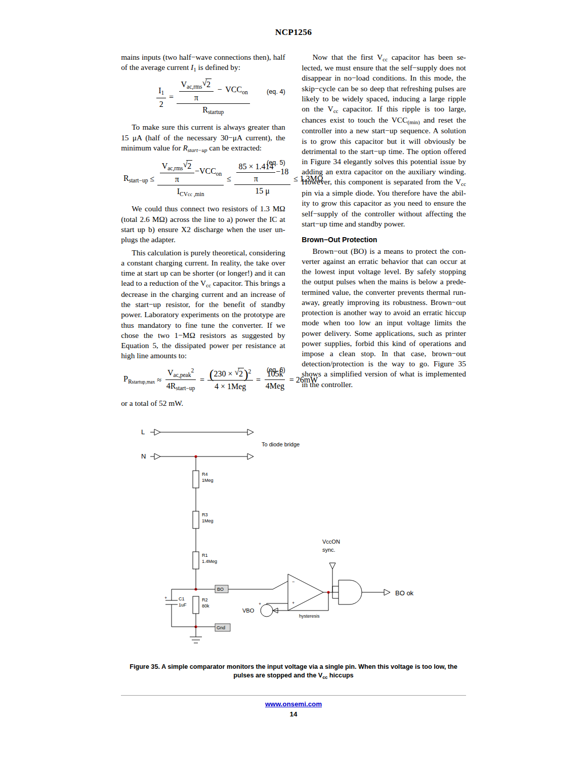NCP1256
mains inputs (two half−wave connections then), half of the average current I 1 is defined by:
(eq. 4)
I1 2 = Vac,rms 2 π − VCCon Rstartup
To make sure this current is always greater than 15 μA (half of the necessary 30−μA current), the minimum value for Rstart−up can be extracted:
(eq. 5)
Rstart−up ≤ Vac,rms 2 π −VCCon ICVcc ,min ≤ 85 × 1.414 π −18 15 μ ≤ 1.3MΩ
We could thus connect two resistors of 1.3 MΩ (total 2.6 MΩ) across the line to a) power the IC at start up b) ensure X2 discharge when the user unplugs the adapter.
This calculation is purely theoretical, considering a constant charging current. In reality, the take over time at start up can be shorter (or longer!) and it can lead to a reduction of the Vcc capacitor. This brings a decrease in the charging current and an increase of the start−up resistor, for the benefit of standby power. Laboratory experiments on the prototype are thus mandatory to fine tune the converter. If we chose the two 1−MΩ resistors as suggested by Equation 5, the dissipated power per resistance at high line amounts to:
(eq. 6)
PRstartup,max ≈ Vac,peak 2 4Rstart−up = (230 × 2) 2 4 × 1Meg = 105k 4Meg = 26mW
or a total of 52 mW.
Now that the first Vcc capacitor has been selected, we must ensure that the self−supply does not disappear in no−load conditions. In this mode, the skip−cycle can be so deep that refreshing pulses are likely to be widely spaced, inducing a large ripple on the Vcc capacitor. If this ripple is too large, chances exist to touch the VCC(min) and reset the controller into a new start−up sequence. A solution is to grow this capacitor but it will obviously be detrimental to the start−up time. The option offered in Figure 34 elegantly solves this potential issue by adding an extra capacitor on the auxiliary winding. However, this component is separated from the Vcc pin via a simple diode. You therefore have the ability to grow this capacitor as you need to ensure the self−supply of the controller without affecting the start−up time and standby power.
Brown−Out Protection
Brown−out (BO) is a means to protect the converter against an erratic behavior that can occur at the lowest input voltage level. By safely stopping the output pulses when the mains is below a predetermined value, the converter prevents thermal runaway, greatly improving its robustness. Brown−out protection is another way to avoid an erratic hiccup mode when too low an input voltage limits the power delivery. Some applications, such as printer power supplies, forbid this kind of operations and impose a clean stop. In that case, brown−out detection/protection is the way to go. Figure 35 shows a simplified version of what is implemented in the controller.
L To diode bridge N R4 1Meg R3 1Meg R1 1.4Meg BO R2 80k Gnd + C1 1uF − + + VBO hysteresis VccON sync. BO ok
Figure 35. A simple comparator monitors the input voltage via a single pin. When this voltage is too low, the
pulses are stopped and the Vcc hiccups
www.onsemi.com
14